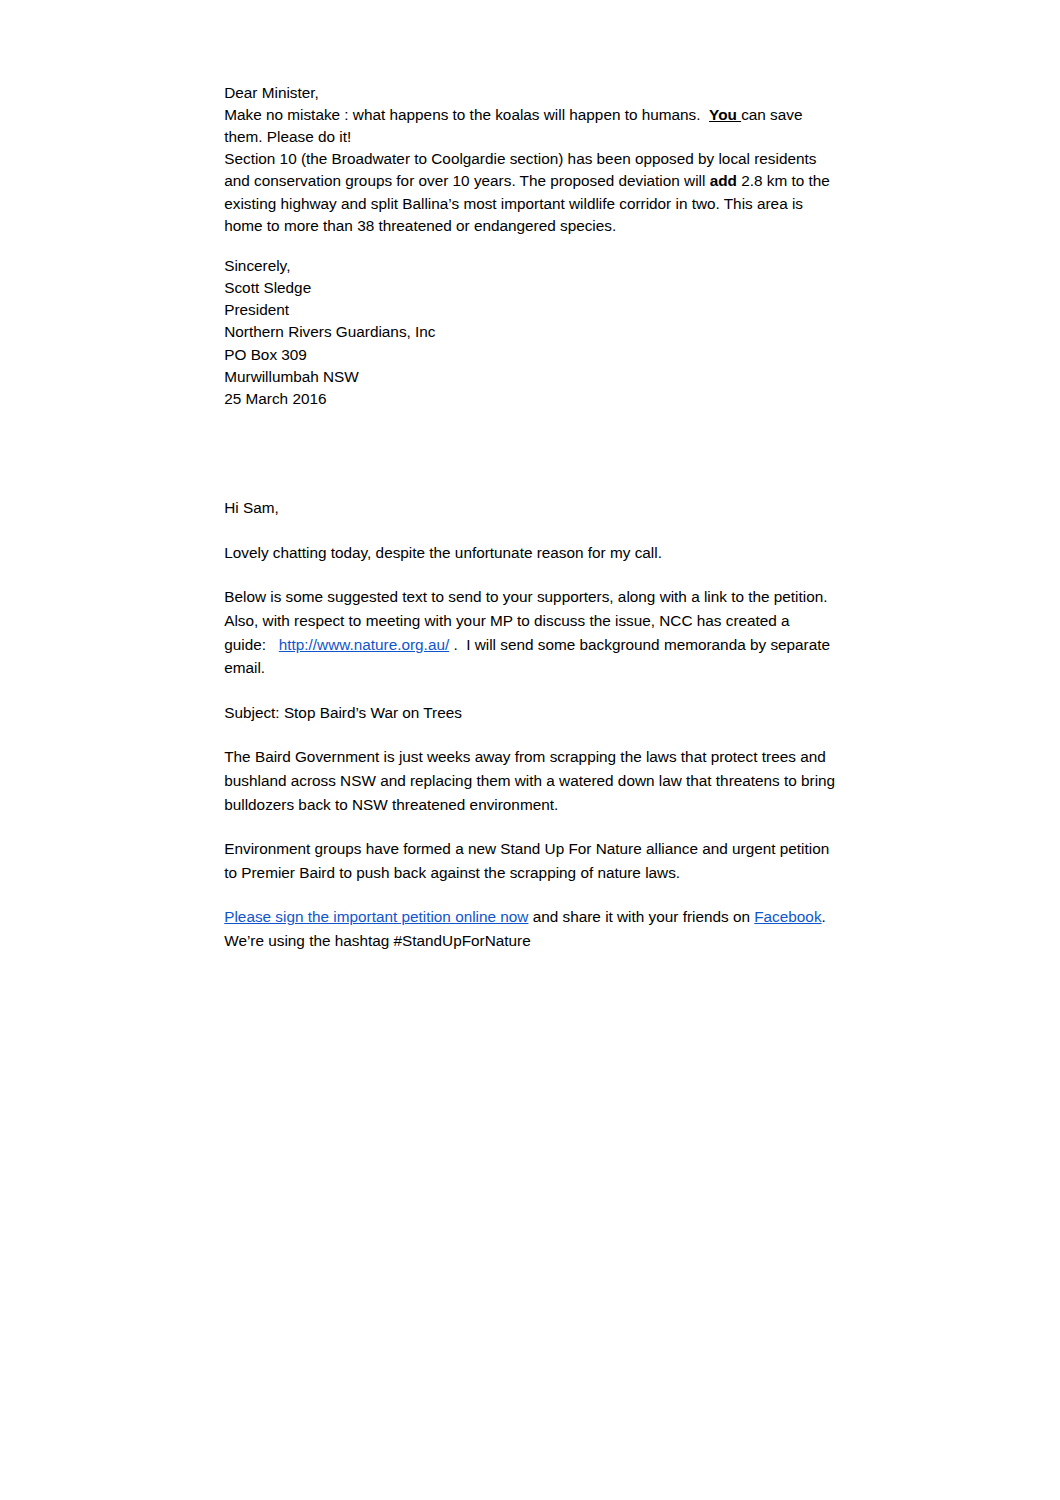Dear Minister,
Make no mistake : what happens to the koalas will happen to humans. You can save them. Please do it!
Section 10 (the Broadwater to Coolgardie section) has been opposed by local residents and conservation groups for over 10 years. The proposed deviation will add 2.8 km to the existing highway and split Ballina’s most important wildlife corridor in two. This area is home to more than 38 threatened or endangered species.
Sincerely,
Scott Sledge
President
Northern Rivers Guardians, Inc
PO Box 309
Murwillumbah NSW
25 March 2016
Hi Sam,
Lovely chatting today, despite the unfortunate reason for my call.
Below is some suggested text to send to your supporters, along with a link to the petition. Also, with respect to meeting with your MP to discuss the issue, NCC has created a guide: http://www.nature.org.au/ . I will send some background memoranda by separate email.
Subject: Stop Baird’s War on Trees
The Baird Government is just weeks away from scrapping the laws that protect trees and bushland across NSW and replacing them with a watered down law that threatens to bring bulldozers back to NSW threatened environment.
Environment groups have formed a new Stand Up For Nature alliance and urgent petition to Premier Baird to push back against the scrapping of nature laws.
Please sign the important petition online now and share it with your friends on Facebook. We’re using the hashtag #StandUpForNature